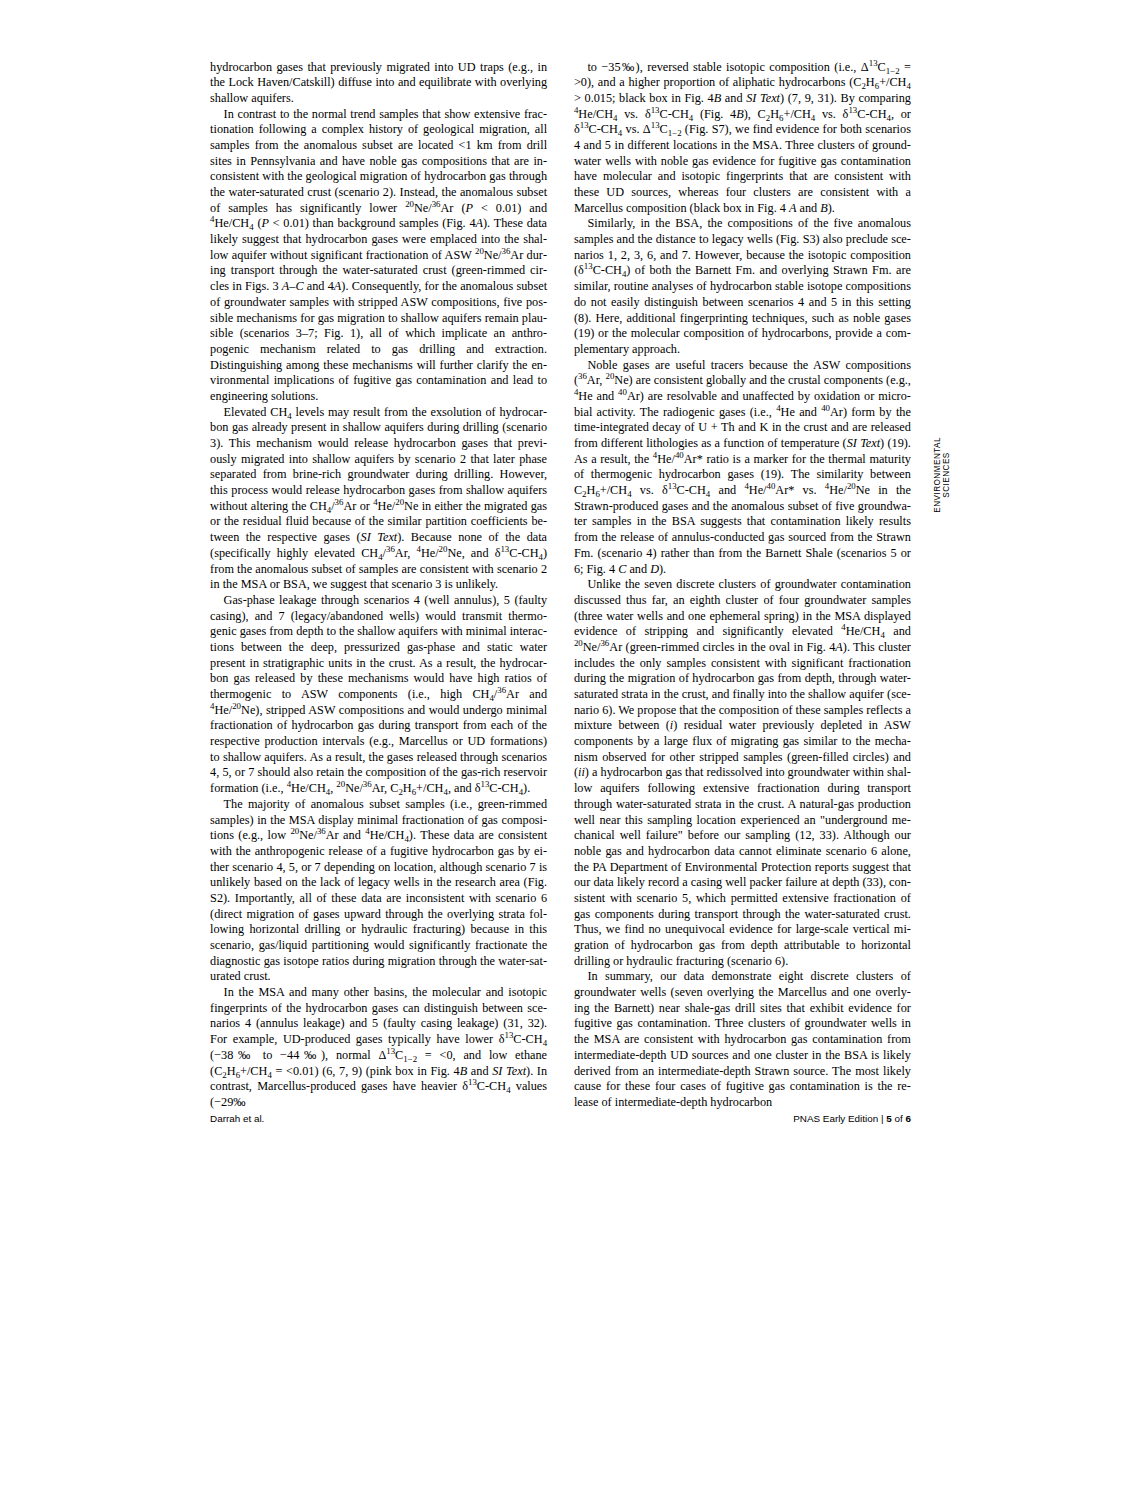hydrocarbon gases that previously migrated into UD traps (e.g., in the Lock Haven/Catskill) diffuse into and equilibrate with overlying shallow aquifers.
In contrast to the normal trend samples that show extensive fractionation following a complex history of geological migration, all samples from the anomalous subset are located <1 km from drill sites in Pennsylvania and have noble gas compositions that are inconsistent with the geological migration of hydrocarbon gas through the water-saturated crust (scenario 2). Instead, the anomalous subset of samples has significantly lower 20Ne/36Ar (P < 0.01) and 4He/CH4 (P < 0.01) than background samples (Fig. 4A). These data likely suggest that hydrocarbon gases were emplaced into the shallow aquifer without significant fractionation of ASW 20Ne/36Ar during transport through the water-saturated crust (green-rimmed circles in Figs. 3 A–C and 4A). Consequently, for the anomalous subset of groundwater samples with stripped ASW compositions, five possible mechanisms for gas migration to shallow aquifers remain plausible (scenarios 3–7; Fig. 1), all of which implicate an anthropogenic mechanism related to gas drilling and extraction. Distinguishing among these mechanisms will further clarify the environmental implications of fugitive gas contamination and lead to engineering solutions.
Elevated CH4 levels may result from the exsolution of hydrocarbon gas already present in shallow aquifers during drilling (scenario 3). This mechanism would release hydrocarbon gases that previously migrated into shallow aquifers by scenario 2 that later phase separated from brine-rich groundwater during drilling. However, this process would release hydrocarbon gases from shallow aquifers without altering the CH4/36Ar or 4He/20Ne in either the migrated gas or the residual fluid because of the similar partition coefficients between the respective gases (SI Text). Because none of the data (specifically highly elevated CH4/36Ar, 4He/20Ne, and δ13C-CH4) from the anomalous subset of samples are consistent with scenario 2 in the MSA or BSA, we suggest that scenario 3 is unlikely.
Gas-phase leakage through scenarios 4 (well annulus), 5 (faulty casing), and 7 (legacy/abandoned wells) would transmit thermogenic gases from depth to the shallow aquifers with minimal interactions between the deep, pressurized gas-phase and static water present in stratigraphic units in the crust. As a result, the hydrocarbon gas released by these mechanisms would have high ratios of thermogenic to ASW components (i.e., high CH4/36Ar and 4He/20Ne), stripped ASW compositions and would undergo minimal fractionation of hydrocarbon gas during transport from each of the respective production intervals (e.g., Marcellus or UD formations) to shallow aquifers. As a result, the gases released through scenarios 4, 5, or 7 should also retain the composition of the gas-rich reservoir formation (i.e., 4He/CH4, 20Ne/36Ar, C2H6+/CH4, and δ13C-CH4).
The majority of anomalous subset samples (i.e., green-rimmed samples) in the MSA display minimal fractionation of gas compositions (e.g., low 20Ne/36Ar and 4He/CH4). These data are consistent with the anthropogenic release of a fugitive hydrocarbon gas by either scenario 4, 5, or 7 depending on location, although scenario 7 is unlikely based on the lack of legacy wells in the research area (Fig. S2). Importantly, all of these data are inconsistent with scenario 6 (direct migration of gases upward through the overlying strata following horizontal drilling or hydraulic fracturing) because in this scenario, gas/liquid partitioning would significantly fractionate the diagnostic gas isotope ratios during migration through the water-saturated crust.
In the MSA and many other basins, the molecular and isotopic fingerprints of the hydrocarbon gases can distinguish between scenarios 4 (annulus leakage) and 5 (faulty casing leakage) (31, 32). For example, UD-produced gases typically have lower δ13C-CH4 (−38‰ to −44‰), normal Δ13C1−2 = <0, and low ethane (C2H6+/CH4 = <0.01) (6, 7, 9) (pink box in Fig. 4B and SI Text). In contrast, Marcellus-produced gases have heavier δ13C-CH4 values (−29‰
to −35‰), reversed stable isotopic composition (i.e., Δ13C1−2 = >0), and a higher proportion of aliphatic hydrocarbons (C2H6+/CH4 > 0.015; black box in Fig. 4B and SI Text) (7, 9, 31). By comparing 4He/CH4 vs. δ13C-CH4 (Fig. 4B), C2H6+/CH4 vs. δ13C-CH4, or δ13C-CH4 vs. Δ13C1−2 (Fig. S7), we find evidence for both scenarios 4 and 5 in different locations in the MSA. Three clusters of groundwater wells with noble gas evidence for fugitive gas contamination have molecular and isotopic fingerprints that are consistent with these UD sources, whereas four clusters are consistent with a Marcellus composition (black box in Fig. 4 A and B).
Similarly, in the BSA, the compositions of the five anomalous samples and the distance to legacy wells (Fig. S3) also preclude scenarios 1, 2, 3, 6, and 7. However, because the isotopic composition (δ13C-CH4) of both the Barnett Fm. and overlying Strawn Fm. are similar, routine analyses of hydrocarbon stable isotope compositions do not easily distinguish between scenarios 4 and 5 in this setting (8). Here, additional fingerprinting techniques, such as noble gases (19) or the molecular composition of hydrocarbons, provide a complementary approach.
Noble gases are useful tracers because the ASW compositions (36Ar, 20Ne) are consistent globally and the crustal components (e.g., 4He and 40Ar) are resolvable and unaffected by oxidation or microbial activity. The radiogenic gases (i.e., 4He and 40Ar) form by the time-integrated decay of U + Th and K in the crust and are released from different lithologies as a function of temperature (SI Text) (19). As a result, the 4He/40Ar* ratio is a marker for the thermal maturity of thermogenic hydrocarbon gases (19). The similarity between C2H6+/CH4 vs. δ13C-CH4 and 4He/40Ar* vs. 4He/20Ne in the Strawn-produced gases and the anomalous subset of five groundwater samples in the BSA suggests that contamination likely results from the release of annulus-conducted gas sourced from the Strawn Fm. (scenario 4) rather than from the Barnett Shale (scenarios 5 or 6; Fig. 4 C and D).
Unlike the seven discrete clusters of groundwater contamination discussed thus far, an eighth cluster of four groundwater samples (three water wells and one ephemeral spring) in the MSA displayed evidence of stripping and significantly elevated 4He/CH4 and 20Ne/36Ar (green-rimmed circles in the oval in Fig. 4A). This cluster includes the only samples consistent with significant fractionation during the migration of hydrocarbon gas from depth, through water-saturated strata in the crust, and finally into the shallow aquifer (scenario 6). We propose that the composition of these samples reflects a mixture between (i) residual water previously depleted in ASW components by a large flux of migrating gas similar to the mechanism observed for other stripped samples (green-filled circles) and (ii) a hydrocarbon gas that redissolved into groundwater within shallow aquifers following extensive fractionation during transport through water-saturated strata in the crust. A natural-gas production well near this sampling location experienced an "underground mechanical well failure" before our sampling (12, 33). Although our noble gas and hydrocarbon data cannot eliminate scenario 6 alone, the PA Department of Environmental Protection reports suggest that our data likely record a casing well packer failure at depth (33), consistent with scenario 5, which permitted extensive fractionation of gas components during transport through the water-saturated crust. Thus, we find no unequivocal evidence for large-scale vertical migration of hydrocarbon gas from depth attributable to horizontal drilling or hydraulic fracturing (scenario 6).
In summary, our data demonstrate eight discrete clusters of groundwater wells (seven overlying the Marcellus and one overlying the Barnett) near shale-gas drill sites that exhibit evidence for fugitive gas contamination. Three clusters of groundwater wells in the MSA are consistent with hydrocarbon gas contamination from intermediate-depth UD sources and one cluster in the BSA is likely derived from an intermediate-depth Strawn source. The most likely cause for these four cases of fugitive gas contamination is the release of intermediate-depth hydrocarbon
ENVIRONMENTAL
SCIENCES
Darrah et al. PNAS Early Edition | 5 of 6